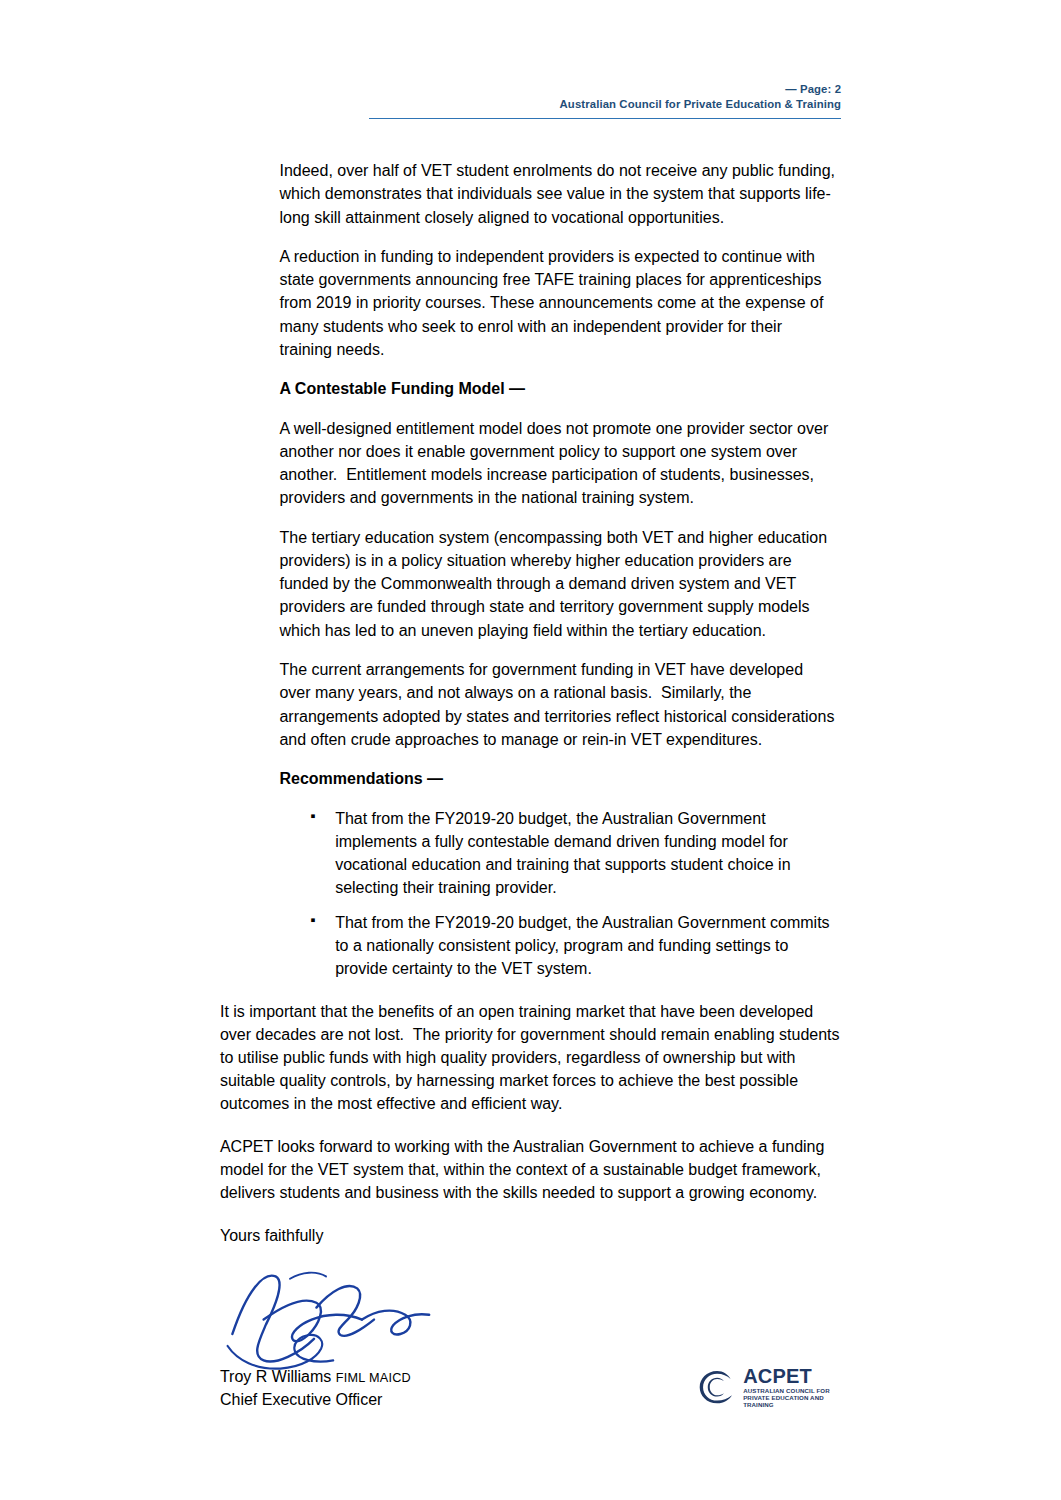— Page: 2
Australian Council for Private Education & Training
Indeed, over half of VET student enrolments do not receive any public funding, which demonstrates that individuals see value in the system that supports life-long skill attainment closely aligned to vocational opportunities.
A reduction in funding to independent providers is expected to continue with state governments announcing free TAFE training places for apprenticeships from 2019 in priority courses. These announcements come at the expense of many students who seek to enrol with an independent provider for their training needs.
A Contestable Funding Model —
A well-designed entitlement model does not promote one provider sector over another nor does it enable government policy to support one system over another. Entitlement models increase participation of students, businesses, providers and governments in the national training system.
The tertiary education system (encompassing both VET and higher education providers) is in a policy situation whereby higher education providers are funded by the Commonwealth through a demand driven system and VET providers are funded through state and territory government supply models which has led to an uneven playing field within the tertiary education.
The current arrangements for government funding in VET have developed over many years, and not always on a rational basis. Similarly, the arrangements adopted by states and territories reflect historical considerations and often crude approaches to manage or rein-in VET expenditures.
Recommendations —
That from the FY2019-20 budget, the Australian Government implements a fully contestable demand driven funding model for vocational education and training that supports student choice in selecting their training provider.
That from the FY2019-20 budget, the Australian Government commits to a nationally consistent policy, program and funding settings to provide certainty to the VET system.
It is important that the benefits of an open training market that have been developed over decades are not lost. The priority for government should remain enabling students to utilise public funds with high quality providers, regardless of ownership but with suitable quality controls, by harnessing market forces to achieve the best possible outcomes in the most effective and efficient way.
ACPET looks forward to working with the Australian Government to achieve a funding model for the VET system that, within the context of a sustainable budget framework, delivers students and business with the skills needed to support a growing economy.
Yours faithfully
Troy R Williams FIML MAICD
Chief Executive Officer
ACPET AUSTRALIAN COUNCIL FOR
PRIVATE EDUCATION AND TRAINING